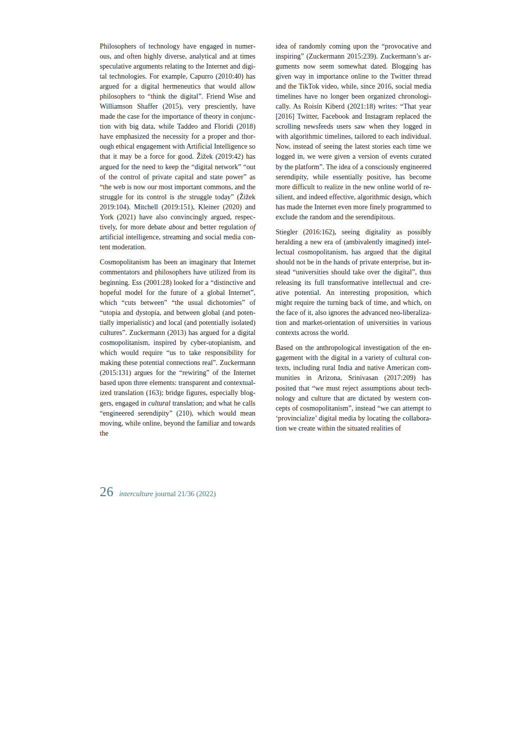Philosophers of technology have engaged in numerous, and often highly diverse, analytical and at times speculative arguments relating to the Internet and digital technologies. For example, Capurro (2010:40) has argued for a digital hermeneutics that would allow philosophers to “think the digital”. Friend Wise and Williamson Shaffer (2015), very presciently, have made the case for the importance of theory in conjunction with big data, while Taddeo and Floridi (2018) have emphasized the necessity for a proper and thorough ethical engagement with Artificial Intelligence so that it may be a force for good. Žižek (2019:42) has argued for the need to keep the “digital network” “out of the control of private capital and state power” as “the web is now our most important commons, and the struggle for its control is the struggle today” (Žižek 2019:104). Mitchell (2019:151), Kleiner (2020) and York (2021) have also convincingly argued, respectively, for more debate about and better regulation of artificial intelligence, streaming and social media content moderation.
Cosmopolitanism has been an imaginary that Internet commentators and philosophers have utilized from its beginning. Ess (2001:28) looked for a “distinctive and hopeful model for the future of a global Internet”, which “cuts between” “the usual dichotomies” of “utopia and dystopia, and between global (and potentially imperialistic) and local (and potentially isolated) cultures”. Zuckermann (2013) has argued for a digital cosmopolitanism, inspired by cyber-utopianism, and which would require “us to take responsibility for making these potential connections real”. Zuckermann (2015:131) argues for the “rewiring” of the Internet based upon three elements: transparent and contextualized translation (163); bridge figures, especially bloggers, engaged in cultural translation; and what he calls “engineered serendipity” (210), which would mean moving, while online, beyond the familiar and towards the
idea of randomly coming upon the “provocative and inspiring” (Zuckermann 2015:239). Zuckermann’s arguments now seem somewhat dated. Blogging has given way in importance online to the Twitter thread and the TikTok video, while, since 2016, social media timelines have no longer been organized chronologically. As Roisín Kiberd (2021:18) writes: “That year [2016] Twitter, Facebook and Instagram replaced the scrolling newsfeeds users saw when they logged in with algorithmic timelines, tailored to each individual. Now, instead of seeing the latest stories each time we logged in, we were given a version of events curated by the platform”. The idea of a consciously engineered serendipity, while essentially positive, has become more difficult to realize in the new online world of resilient, and indeed effective, algorithmic design, which has made the Internet even more finely programmed to exclude the random and the serendipitous.
Stiegler (2016:162), seeing digitality as possibly heralding a new era of (ambivalently imagined) intellectual cosmopolitanism, has argued that the digital should not be in the hands of private enterprise, but instead “universities should take over the digital”, thus releasing its full transformative intellectual and creative potential. An interesting proposition, which might require the turning back of time, and which, on the face of it, also ignores the advanced neo-liberalization and market-orientation of universities in various contexts across the world.
Based on the anthropological investigation of the engagement with the digital in a variety of cultural contexts, including rural India and native American communities in Arizona, Srinivasan (2017:209) has posited that “we must reject assumptions about technology and culture that are dictated by western concepts of cosmopolitanism”, instead “we can attempt to ‘provincialize’ digital media by locating the collaboration we create within the situated realities of
26 interculture journal 21/36 (2022)